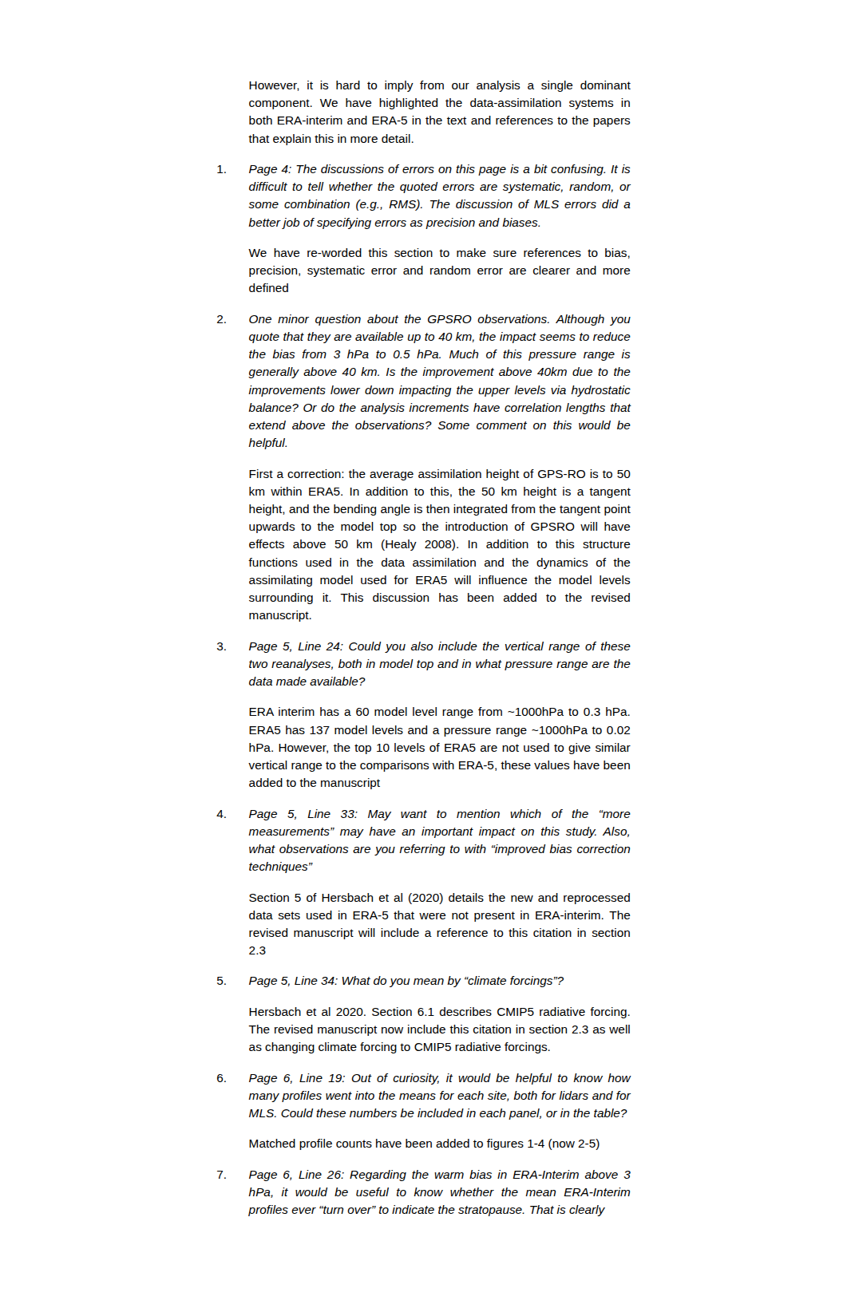However, it is hard to imply from our analysis a single dominant component. We have highlighted the data-assimilation systems in both ERA-interim and ERA-5 in the text and references to the papers that explain this in more detail.
Page 4: The discussions of errors on this page is a bit confusing. It is difficult to tell whether the quoted errors are systematic, random, or some combination (e.g., RMS). The discussion of MLS errors did a better job of specifying errors as precision and biases.
We have re-worded this section to make sure references to bias, precision, systematic error and random error are clearer and more defined
One minor question about the GPSRO observations. Although you quote that they are available up to 40 km, the impact seems to reduce the bias from 3 hPa to 0.5 hPa. Much of this pressure range is generally above 40 km. Is the improvement above 40km due to the improvements lower down impacting the upper levels via hydrostatic balance? Or do the analysis increments have correlation lengths that extend above the observations? Some comment on this would be helpful.
First a correction: the average assimilation height of GPS-RO is to 50 km within ERA5. In addition to this, the 50 km height is a tangent height, and the bending angle is then integrated from the tangent point upwards to the model top so the introduction of GPSRO will have effects above 50 km (Healy 2008). In addition to this structure functions used in the data assimilation and the dynamics of the assimilating model used for ERA5 will influence the model levels surrounding it. This discussion has been added to the revised manuscript.
Page 5, Line 24: Could you also include the vertical range of these two reanalyses, both in model top and in what pressure range are the data made available?
ERA interim has a 60 model level range from ~1000hPa to 0.3 hPa. ERA5 has 137 model levels and a pressure range ~1000hPa to 0.02 hPa. However, the top 10 levels of ERA5 are not used to give similar vertical range to the comparisons with ERA-5, these values have been added to the manuscript
Page 5, Line 33: May want to mention which of the “more measurements” may have an important impact on this study. Also, what observations are you referring to with “improved bias correction techniques”
Section 5 of Hersbach et al (2020) details the new and reprocessed data sets used in ERA-5 that were not present in ERA-interim. The revised manuscript will include a reference to this citation in section 2.3
Page 5, Line 34: What do you mean by “climate forcings”?
Hersbach et al 2020. Section 6.1 describes CMIP5 radiative forcing. The revised manuscript now include this citation in section 2.3 as well as changing climate forcing to CMIP5 radiative forcings.
Page 6, Line 19: Out of curiosity, it would be helpful to know how many profiles went into the means for each site, both for lidars and for MLS. Could these numbers be included in each panel, or in the table?
Matched profile counts have been added to figures 1-4 (now 2-5)
Page 6, Line 26: Regarding the warm bias in ERA-Interim above 3 hPa, it would be useful to know whether the mean ERA-Interim profiles ever “turn over” to indicate the stratopause. That is clearly